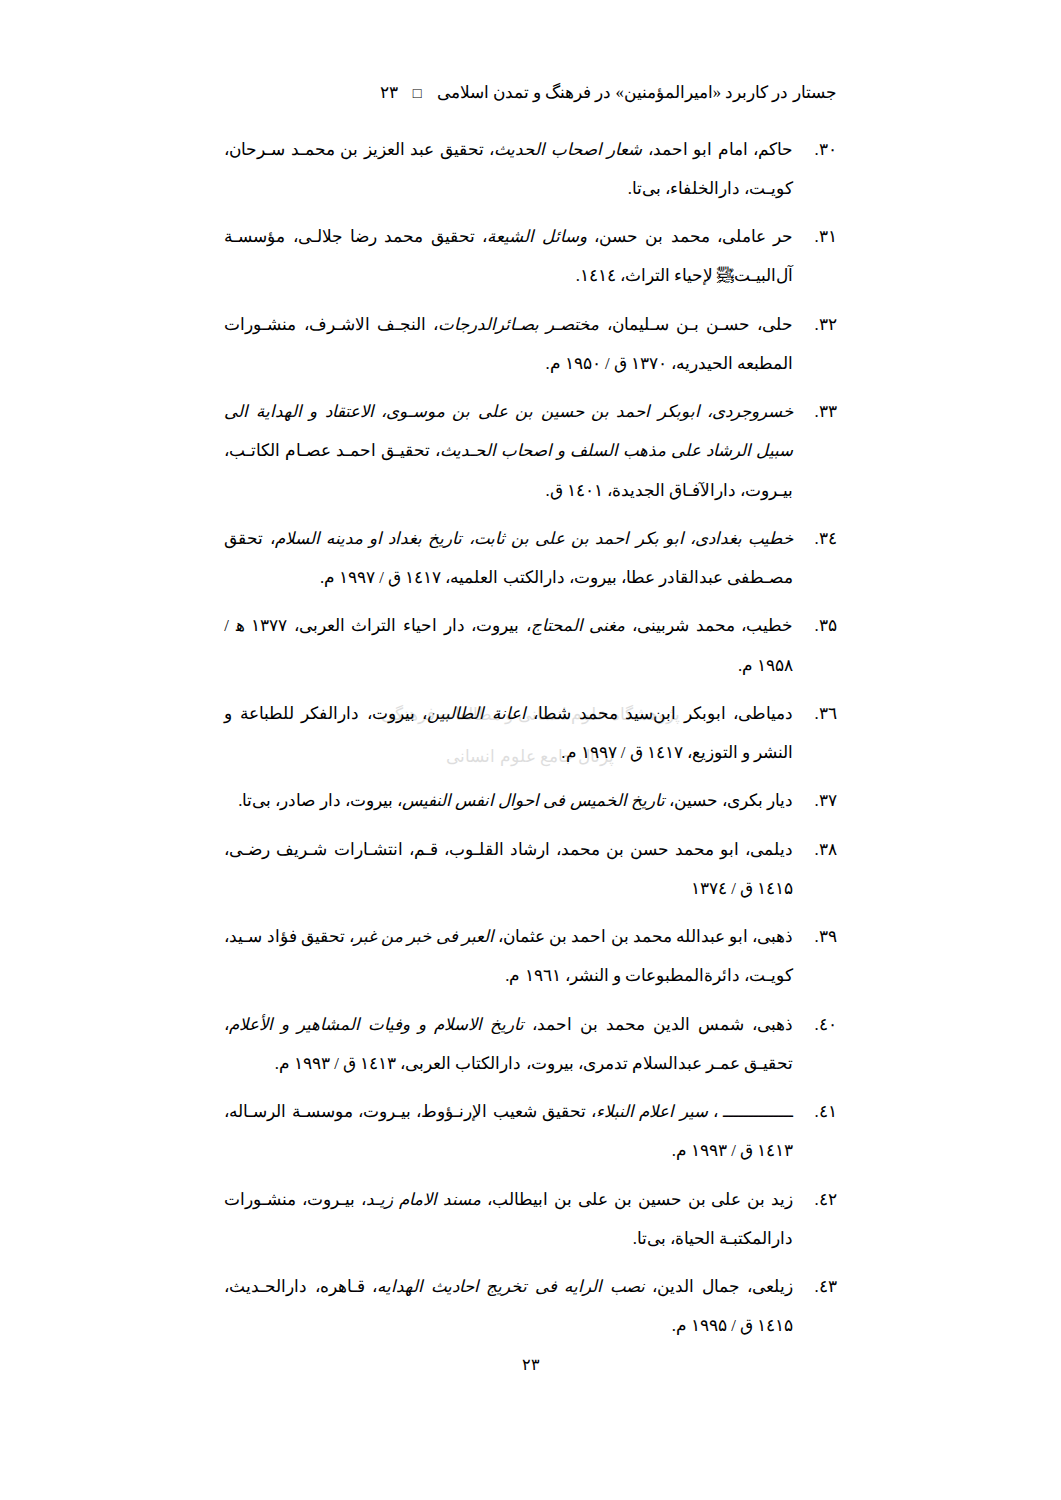جستار در کاربرد «امیرالمؤمنین» در فرهنگ و تمدن اسلامی □ ۲۳
پژوهشگاه علوم انسانی و مطالعات فرهنگی
پرتال جامع علوم انسانی
۳۰. حاکم، امام ابو احمد، شعار اصحاب الحدیث، تحقیق عبد العزیز بن محمـد سـرحان، کویـت، دارالخلفاء، بی‌تا.
۳۱. حر عاملی، محمد بن حسن، وسائل الشیعة، تحقیق محمد رضا جلالـی، مؤسسـة آل‌البیـتﷺ لإحیاء التراث، ۱٤۱٤.
۳۲. حلی، حسـن بـن سـلیمان، مختصـر بصـائرالدرجات، النجـف الاشـرف، منشـورات المطبعه الحیدریه، ۱۳۷۰ ق / ۱۹۵۰ م.
۳۳. خسروجردی، ابوبکر احمد بن حسین بن علی بن موسـوی، الاعتقاد و الهدایة الی سبیل الرشاد علی مذهب السلف و اصحاب الحـدیث، تحقیـق احمـد عصـام الکاتـب، بیـروت، دارالآفـاق الجدیدة، ۱٤۰۱ ق.
۳٤. خطیب بغدادی، ابو بکر احمد بن علی بن ثابت، تاریخ بغداد او مدینه السلام، تحقق مصـطفی عبدالقادر عطا، بیروت، دارالکتب العلمیه، ۱٤۱۷ ق / ۱۹۹۷ م.
۳۵. خطیب، محمد شربینی، مغنی المحتاج، بیروت، دار احیاء التراث العربی، ۱۳۷۷ ه‍ / ۱۹۵۸ م.
۳٦. دمیاطی، ابوبکر ابن‌سید محمد شطا، اعانة الطالبین، بیروت، دارالفکر للطباعة و النشر و التوزیع، ۱٤۱۷ ق / ۱۹۹۷ م.
۳۷. دیار بکری، حسین، تاریخ الخمیس فی احوال انفس النفیس، بیروت، دار صادر، بی‌تا.
۳۸. دیلمی، ابو محمد حسن بن محمد، ارشاد القلـوب، قـم، انتشـارات شـریف رضـی، ۱٤۱۵ ق / ۱۳۷٤
۳۹. ذهبی، ابو عبدالله محمد بن احمد بن عثمان، العبر فی خبر من غبر، تحقیق فؤاد سـید، کویـت، دائرةالمطبوعات و النشر، ۱۹٦۱ م.
٤۰. ذهبی، شمس الدین محمد بن احمد، تاریخ الاسلام و وفیات المشاهیر و الأعلام، تحقیـق عمـر عبدالسلام تدمری، بیروت، دارالکتاب العربی، ۱٤۱۳ ق / ۱۹۹۳ م.
٤۱. ــــــــــــــ ، سیر اعلام النبلاء، تحقیق شعیب الإرنـؤوط، بیـروت، موسسـة الرسـاله، ۱٤۱۳ ق / ۱۹۹۳ م.
٤۲. زید بن علی بن حسین بن علی بن ابیطالب، مسند الامام زیـد، بیـروت، منشـورات دارالمکتبـة الحیاة، بی‌تا.
٤۳. زیلعی، جمال الدین، نصب الرایه فی تخریج احادیث الهدایه، قـاهره، دارالحـدیث، ۱٤۱۵ ق / ۱۹۹۵ م.
۲۳